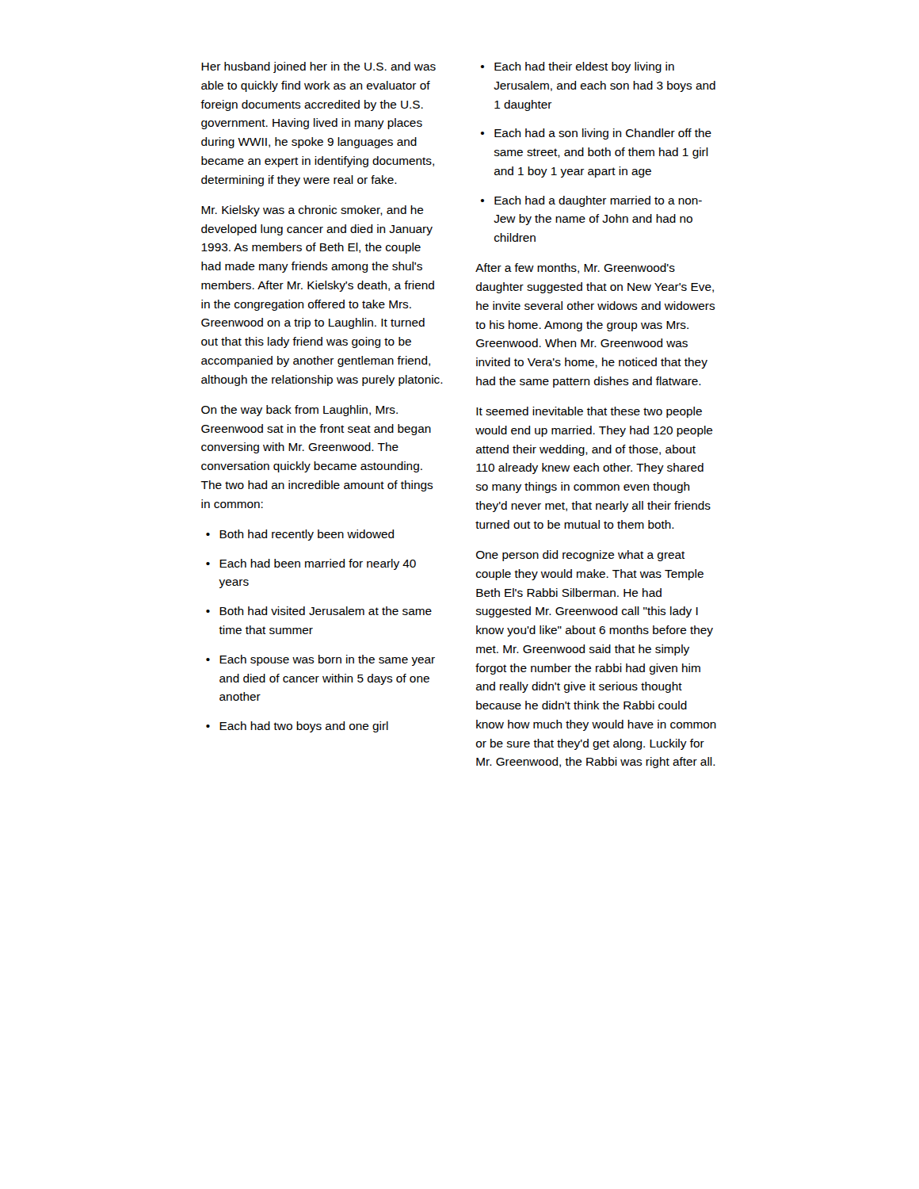Her husband joined her in the U.S. and was able to quickly find work as an evaluator of foreign documents accredited by the U.S. government. Having lived in many places during WWII, he spoke 9 languages and became an expert in identifying documents, determining if they were real or fake.
Mr. Kielsky was a chronic smoker, and he developed lung cancer and died in January 1993. As members of Beth El, the couple had made many friends among the shul's members. After Mr. Kielsky's death, a friend in the congregation offered to take Mrs. Greenwood on a trip to Laughlin. It turned out that this lady friend was going to be accompanied by another gentleman friend, although the relationship was purely platonic.
On the way back from Laughlin, Mrs. Greenwood sat in the front seat and began conversing with Mr. Greenwood. The conversation quickly became astounding. The two had an incredible amount of things in common:
Both had recently been widowed
Each had been married for nearly 40 years
Both had visited Jerusalem at the same time that summer
Each spouse was born in the same year and died of cancer within 5 days of one another
Each had two boys and one girl
Each had their eldest boy living in Jerusalem, and each son had 3 boys and 1 daughter
Each had a son living in Chandler off the same street, and both of them had 1 girl and 1 boy 1 year apart in age
Each had a daughter married to a non-Jew by the name of John and had no children
After a few months, Mr. Greenwood's daughter suggested that on New Year's Eve, he invite several other widows and widowers to his home. Among the group was Mrs. Greenwood. When Mr. Greenwood was invited to Vera's home, he noticed that they had the same pattern dishes and flatware.
It seemed inevitable that these two people would end up married. They had 120 people attend their wedding, and of those, about 110 already knew each other. They shared so many things in common even though they'd never met, that nearly all their friends turned out to be mutual to them both.
One person did recognize what a great couple they would make. That was Temple Beth El's Rabbi Silberman. He had suggested Mr. Greenwood call "this lady I know you'd like" about 6 months before they met. Mr. Greenwood said that he simply forgot the number the rabbi had given him and really didn't give it serious thought because he didn't think the Rabbi could know how much they would have in common or be sure that they'd get along. Luckily for Mr. Greenwood, the Rabbi was right after all.